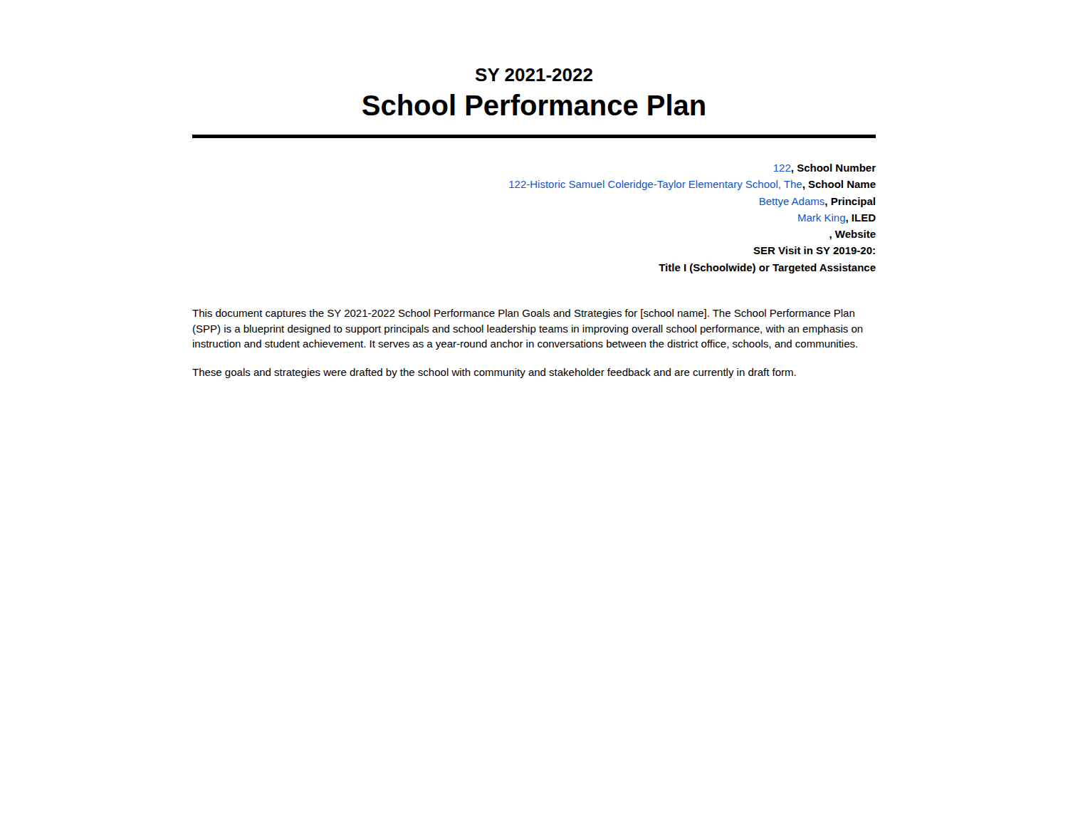SY 2021-2022
School Performance Plan
122, School Number
122-Historic Samuel Coleridge-Taylor Elementary School, The, School Name
Bettye Adams, Principal
Mark King, ILED
, Website
SER Visit in SY 2019-20:
Title I (Schoolwide) or Targeted Assistance
This document captures the SY 2021-2022 School Performance Plan Goals and Strategies for [school name]. The School Performance Plan (SPP) is a blueprint designed to support principals and school leadership teams in improving overall school performance, with an emphasis on instruction and student achievement. It serves as a year-round anchor in conversations between the district office, schools, and communities.
These goals and strategies were drafted by the school with community and stakeholder feedback and are currently in draft form.